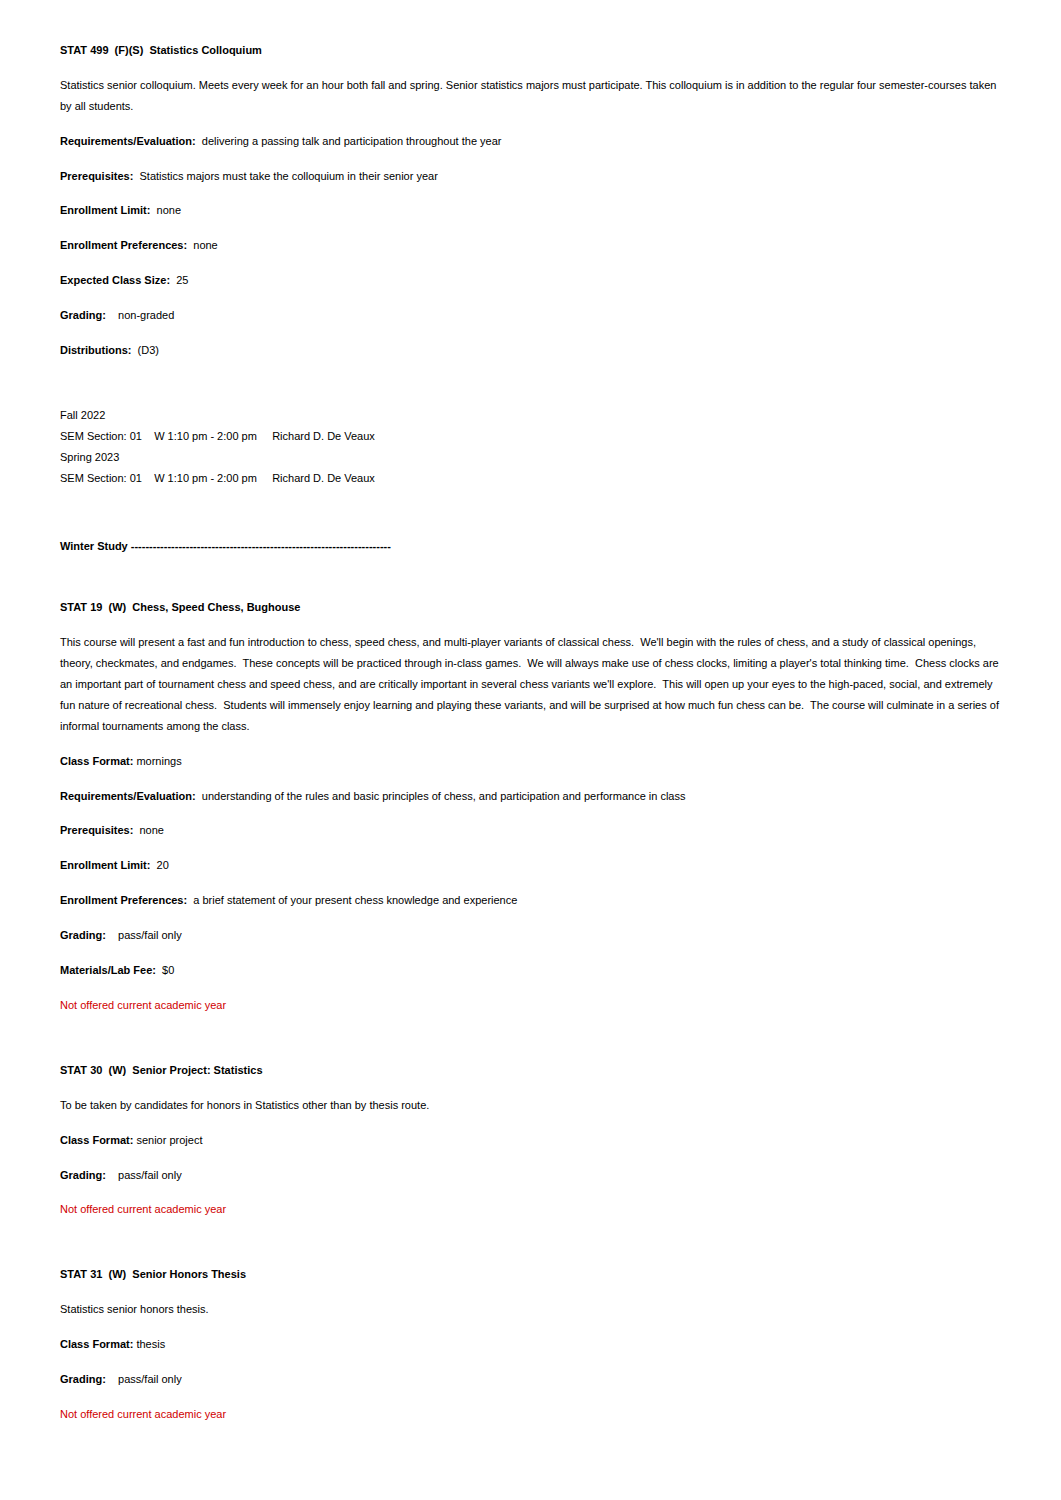STAT 499 (F)(S) Statistics Colloquium
Statistics senior colloquium. Meets every week for an hour both fall and spring. Senior statistics majors must participate. This colloquium is in addition to the regular four semester-courses taken by all students.
Requirements/Evaluation: delivering a passing talk and participation throughout the year
Prerequisites: Statistics majors must take the colloquium in their senior year
Enrollment Limit: none
Enrollment Preferences: none
Expected Class Size: 25
Grading: non-graded
Distributions: (D3)
Fall 2022
SEM Section: 01 W 1:10 pm - 2:00 pm Richard D. De Veaux
Spring 2023
SEM Section: 01 W 1:10 pm - 2:00 pm Richard D. De Veaux
Winter Study -----------------------------------------------------------------------
STAT 19 (W) Chess, Speed Chess, Bughouse
This course will present a fast and fun introduction to chess, speed chess, and multi-player variants of classical chess. We'll begin with the rules of chess, and a study of classical openings, theory, checkmates, and endgames. These concepts will be practiced through in-class games. We will always make use of chess clocks, limiting a player's total thinking time. Chess clocks are an important part of tournament chess and speed chess, and are critically important in several chess variants we'll explore. This will open up your eyes to the high-paced, social, and extremely fun nature of recreational chess. Students will immensely enjoy learning and playing these variants, and will be surprised at how much fun chess can be. The course will culminate in a series of informal tournaments among the class.
Class Format: mornings
Requirements/Evaluation: understanding of the rules and basic principles of chess, and participation and performance in class
Prerequisites: none
Enrollment Limit: 20
Enrollment Preferences: a brief statement of your present chess knowledge and experience
Grading: pass/fail only
Materials/Lab Fee: $0
Not offered current academic year
STAT 30 (W) Senior Project: Statistics
To be taken by candidates for honors in Statistics other than by thesis route.
Class Format: senior project
Grading: pass/fail only
Not offered current academic year
STAT 31 (W) Senior Honors Thesis
Statistics senior honors thesis.
Class Format: thesis
Grading: pass/fail only
Not offered current academic year